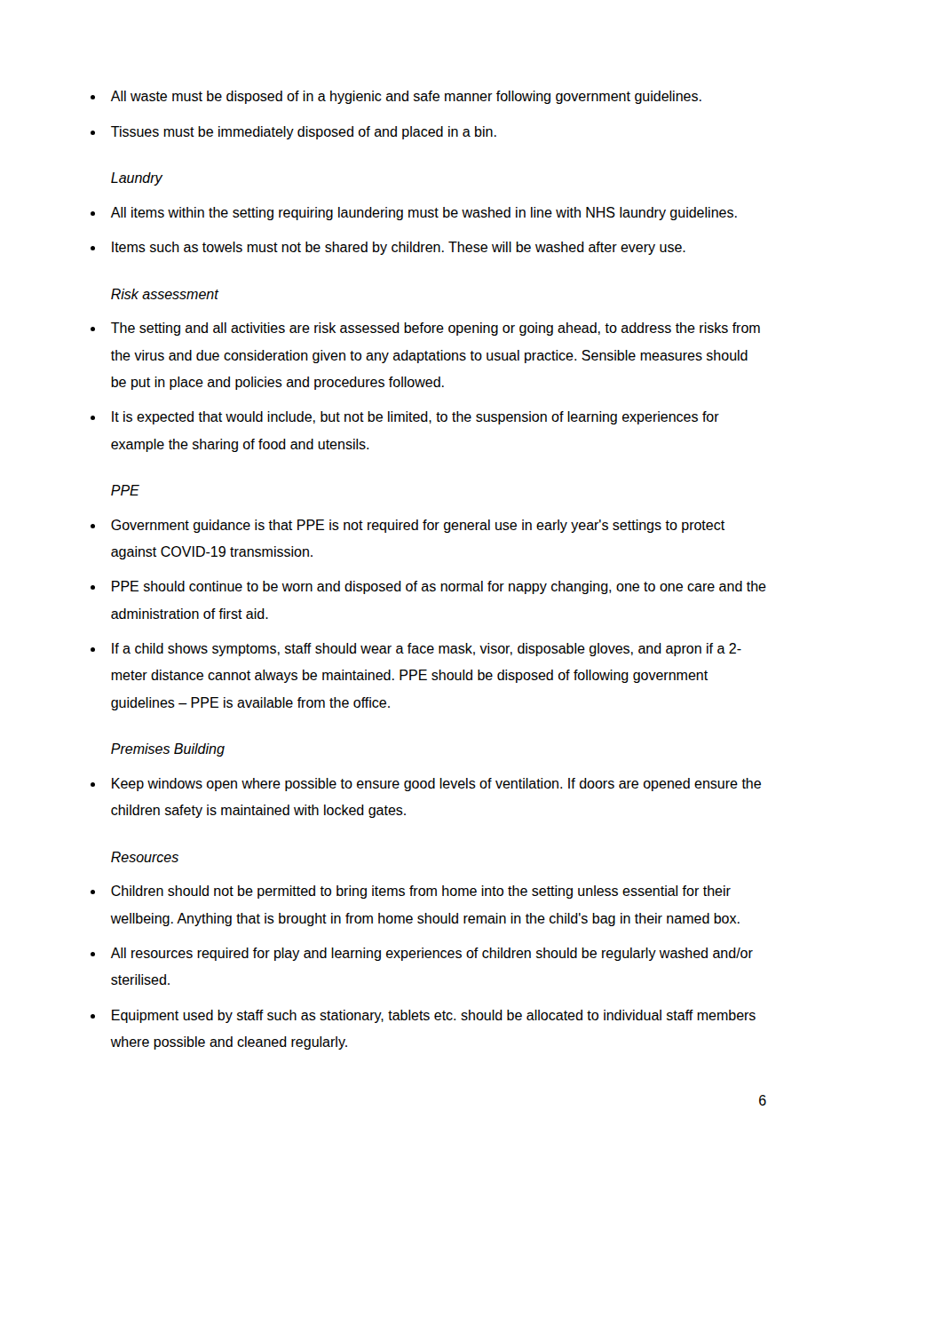All waste must be disposed of in a hygienic and safe manner following government guidelines.
Tissues must be immediately disposed of and placed in a bin.
Laundry
All items within the setting requiring laundering must be washed in line with NHS laundry guidelines.
Items such as towels must not be shared by children. These will be washed after every use.
Risk assessment
The setting and all activities are risk assessed before opening or going ahead, to address the risks from the virus and due consideration given to any adaptations to usual practice. Sensible measures should be put in place and policies and procedures followed.
It is expected that would include, but not be limited, to the suspension of learning experiences for example the sharing of food and utensils.
PPE
Government guidance is that PPE is not required for general use in early year's settings to protect against COVID-19 transmission.
PPE should continue to be worn and disposed of as normal for nappy changing, one to one care and the administration of first aid.
If a child shows symptoms, staff should wear a face mask, visor, disposable gloves, and apron if a 2-meter distance cannot always be maintained. PPE should be disposed of following government guidelines – PPE is available from the office.
Premises Building
Keep windows open where possible to ensure good levels of ventilation. If doors are opened ensure the children safety is maintained with locked gates.
Resources
Children should not be permitted to bring items from home into the setting unless essential for their wellbeing. Anything that is brought in from home should remain in the child's bag in their named box.
All resources required for play and learning experiences of children should be regularly washed and/or sterilised.
Equipment used by staff such as stationary, tablets etc. should be allocated to individual staff members where possible and cleaned regularly.
6